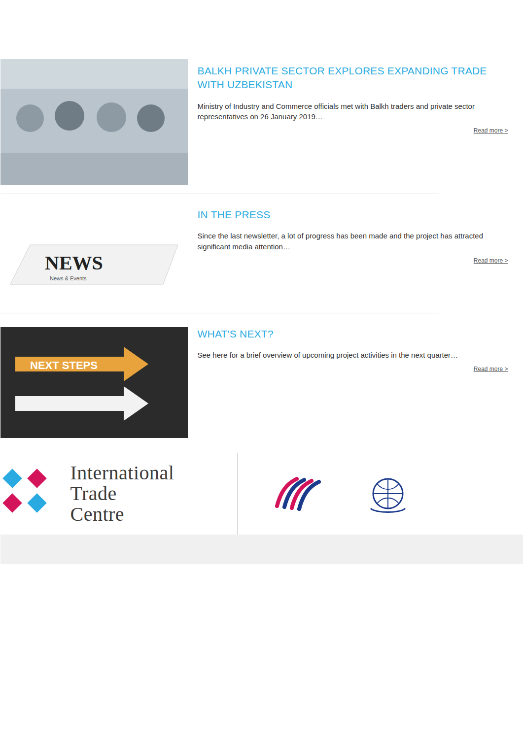| | BALKH PRIVATE SECTOR EXPLORES EXPANDING TRADE WITH UZBEKISTAN Ministry of Industry and Commerce officials met with Balkh traders and private sector representatives on 26 January 2019… Read more > |
| | IN THE PRESS Since the last newsletter, a lot of progress has been made and the project has attracted significant media attention… Read more > |
| | WHAT'S NEXT? See here for a brief overview of upcoming project activities in the next quarter… Read more > |
| International Trade Centre | |